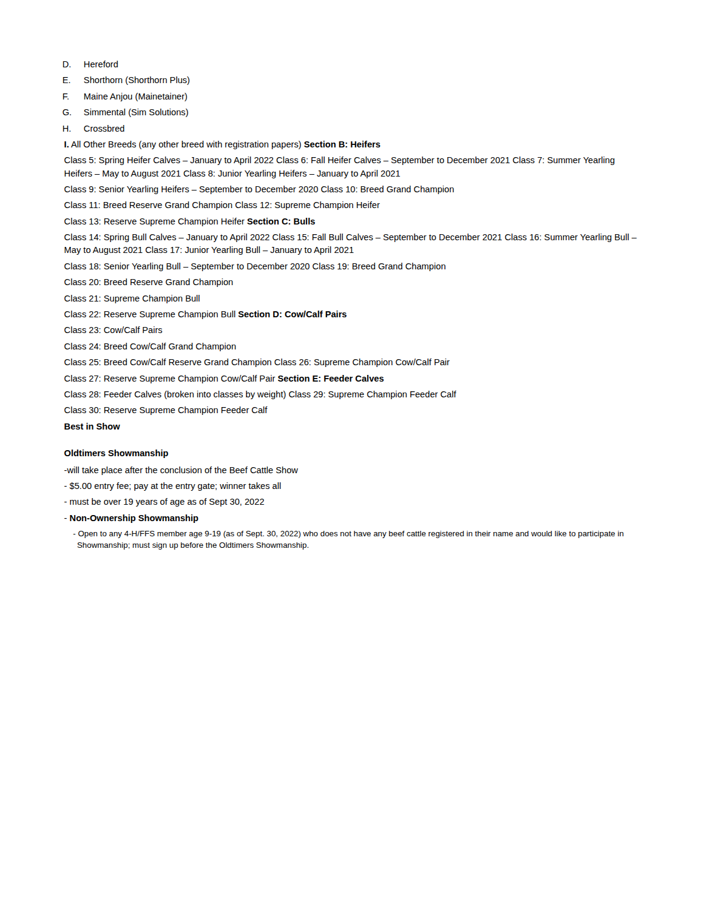D. Hereford
E. Shorthorn (Shorthorn Plus)
F. Maine Anjou (Mainetainer)
G. Simmental (Sim Solutions)
H. Crossbred
I. All Other Breeds (any other breed with registration papers) Section B: Heifers
Class 5: Spring Heifer Calves – January to April 2022 Class 6: Fall Heifer Calves – September to December 2021 Class 7: Summer Yearling Heifers – May to August 2021 Class 8: Junior Yearling Heifers – January to April 2021
Class 9: Senior Yearling Heifers – September to December 2020 Class 10: Breed Grand Champion
Class 11: Breed Reserve Grand Champion Class 12: Supreme Champion Heifer
Class 13: Reserve Supreme Champion Heifer Section C: Bulls
Class 14: Spring Bull Calves – January to April 2022 Class 15: Fall Bull Calves – September to December 2021 Class 16: Summer Yearling Bull – May to August 2021 Class 17: Junior Yearling Bull – January to April 2021
Class 18: Senior Yearling Bull – September to December 2020 Class 19: Breed Grand Champion
Class 20: Breed Reserve Grand Champion
Class 21: Supreme Champion Bull
Class 22: Reserve Supreme Champion Bull Section D: Cow/Calf Pairs
Class 23: Cow/Calf Pairs
Class 24: Breed Cow/Calf Grand Champion
Class 25: Breed Cow/Calf Reserve Grand Champion Class 26: Supreme Champion Cow/Calf Pair
Class 27: Reserve Supreme Champion Cow/Calf Pair Section E: Feeder Calves
Class 28: Feeder Calves (broken into classes by weight) Class 29: Supreme Champion Feeder Calf
Class 30: Reserve Supreme Champion Feeder Calf
Best in Show
Oldtimers Showmanship
-will take place after the conclusion of the Beef Cattle Show
- $5.00 entry fee; pay at the entry gate; winner takes all
- must be over 19 years of age as of Sept 30, 2022
- Non-Ownership Showmanship
- Open to any 4-H/FFS member age 9-19 (as of Sept. 30, 2022) who does not have any beef cattle registered in their name and would like to participate in Showmanship; must sign up before the Oldtimers Showmanship.